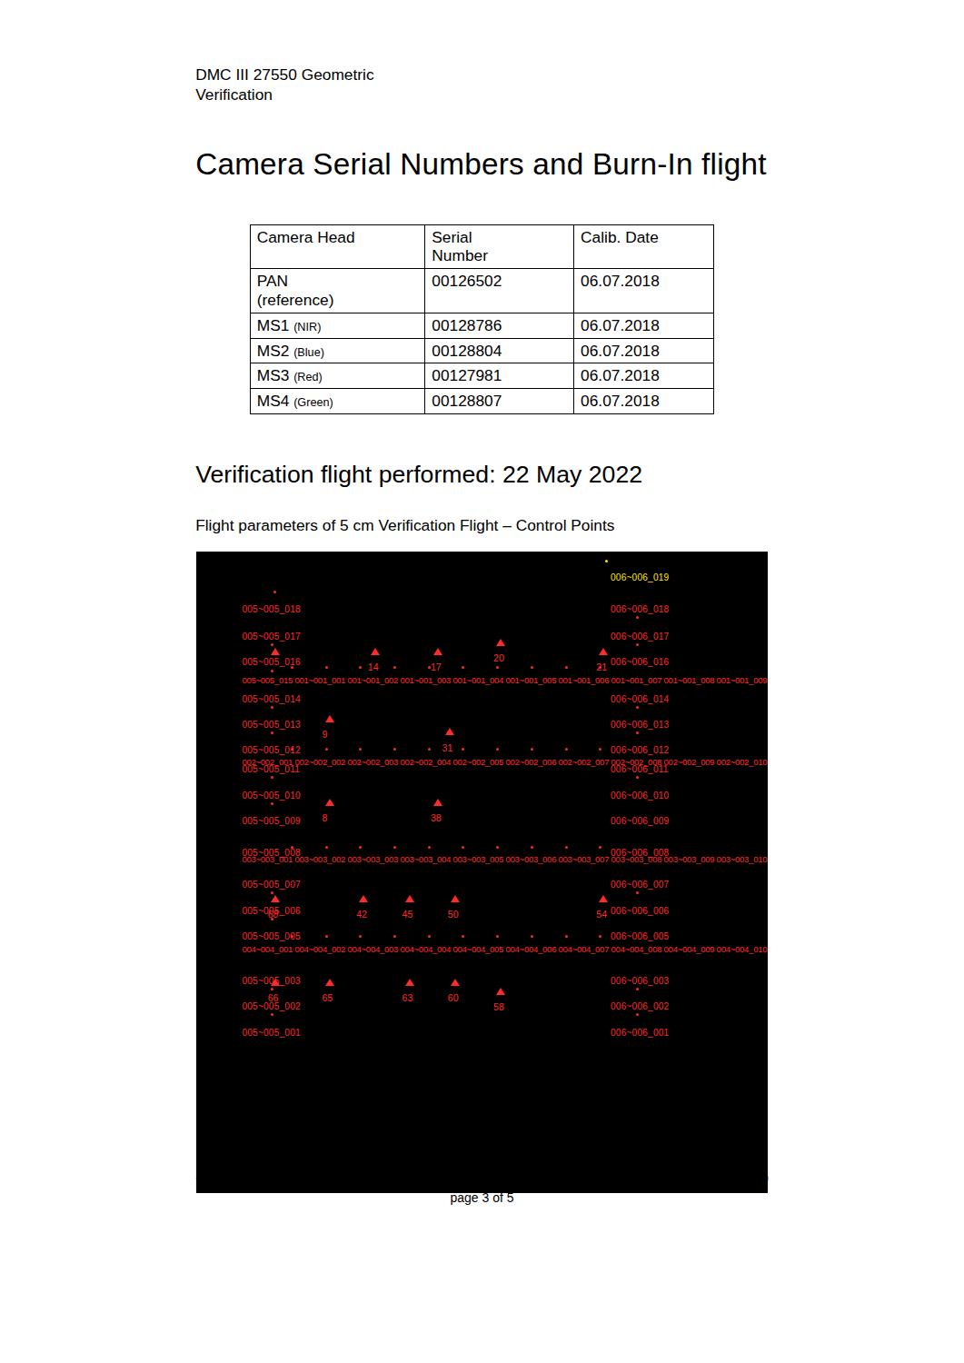DMC III 27550 Geometric
Verification
Camera Serial Numbers and Burn-In flight
| Camera Head | Serial Number | Calib. Date |
| PAN (reference) | 00126502 | 06.07.2018 |
| MS1 (NIR) | 00128786 | 06.07.2018 |
| MS2 (Blue) | 00128804 | 06.07.2018 |
| MS3 (Red) | 00127981 | 06.07.2018 |
| MS4 (Green) | 00128807 | 06.07.2018 |
Verification flight performed: 22 May 2022
Flight parameters of 5 cm Verification Flight – Control Points
006~006_019 005~005_018 005~005_017 005~005_016 005~005_014 005~005_013 005~005_012 005~005_011 005~005_010 005~005_009 005~005_008 005~005_007 005~005_006 005~005_005 005~005_003 005~005_002 005~005_001 006~006_018 006~006_017 006~006_016 006~006_014 006~006_013 006~006_012 006~006_011 006~006_010 006~006_009 006~006_008 006~006_007 006~006_006 006~006_005 006~006_003 006~006_002 006~006_001 005~005_015 001~001_001 001~001_002 001~001_003 001~001_004 001~001_005 001~001_006 001~001_007 001~001_008 001~001_009 006~006_015 002~002_001 002~002_002 002~002_003 002~002_004 002~002_005 002~002_006 002~002_007 002~002_008 002~002_009 002~002_010 002~002_013 003~003_001 003~003_002 003~003_003 003~003_004 003~003_005 003~003_006 003~003_007 003~003_008 003~003_009 003~003_010 003~003_013 004~004_001 004~004_002 004~004_003 004~004_004 004~004_005 004~004_006 004~004_007 004~004_008 004~004_009 004~004_010 004~004_013 14 17 20 21 9 31 8 38 68 42 45 50 54 66 65 63 60 58
Geometric Verification DMC III 27550 Document Version 3.0
page 3 of 5